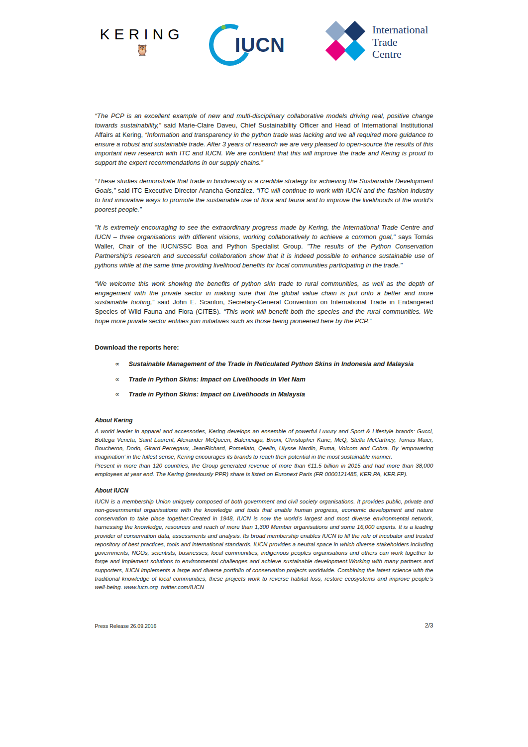KERING
🦉
IUCN
International
Trade
Centre
“The PCP is an excellent example of new and multi-disciplinary collaborative models driving real, positive change towards sustainability,” said Marie-Claire Daveu, Chief Sustainability Officer and Head of International Institutional Affairs at Kering, “Information and transparency in the python trade was lacking and we all required more guidance to ensure a robust and sustainable trade. After 3 years of research we are very pleased to open-source the results of this important new research with ITC and IUCN. We are confident that this will improve the trade and Kering is proud to support the expert recommendations in our supply chains.”
“These studies demonstrate that trade in biodiversity is a credible strategy for achieving the Sustainable Development Goals,” said ITC Executive Director Arancha González. “ITC will continue to work with IUCN and the fashion industry to find innovative ways to promote the sustainable use of flora and fauna and to improve the livelihoods of the world’s poorest people.”
"It is extremely encouraging to see the extraordinary progress made by Kering, the International Trade Centre and IUCN – three organisations with different visions, working collaboratively to achieve a common goal," says Tomás Waller, Chair of the IUCN/SSC Boa and Python Specialist Group. "The results of the Python Conservation Partnership's research and successful collaboration show that it is indeed possible to enhance sustainable use of pythons while at the same time providing livelihood benefits for local communities participating in the trade."
“We welcome this work showing the benefits of python skin trade to rural communities, as well as the depth of engagement with the private sector in making sure that the global value chain is put onto a better and more sustainable footing,” said John E. Scanlon, Secretary-General Convention on International Trade in Endangered Species of Wild Fauna and Flora (CITES). “This work will benefit both the species and the rural communities. We hope more private sector entities join initiatives such as those being pioneered here by the PCP.”
Download the reports here:
Sustainable Management of the Trade in Reticulated Python Skins in Indonesia and Malaysia
Trade in Python Skins: Impact on Livelihoods in Viet Nam
Trade in Python Skins: Impact on Livelihoods in Malaysia
About Kering
A world leader in apparel and accessories, Kering develops an ensemble of powerful Luxury and Sport & Lifestyle brands: Gucci, Bottega Veneta, Saint Laurent, Alexander McQueen, Balenciaga, Brioni, Christopher Kane, McQ, Stella McCartney, Tomas Maier, Boucheron, Dodo, Girard-Perregaux, JeanRichard, Pomellato, Qeelin, Ulysse Nardin, Puma, Volcom and Cobra. By ‘empowering imagination’ in the fullest sense, Kering encourages its brands to reach their potential in the most sustainable manner.
Present in more than 120 countries, the Group generated revenue of more than €11.5 billion in 2015 and had more than 38,000 employees at year end. The Kering (previously PPR) share is listed on Euronext Paris (FR 0000121485, KER.PA, KER.FP).
About IUCN
IUCN is a membership Union uniquely composed of both government and civil society organisations. It provides public, private and non-governmental organisations with the knowledge and tools that enable human progress, economic development and nature conservation to take place together.Created in 1948, IUCN is now the world’s largest and most diverse environmental network, harnessing the knowledge, resources and reach of more than 1,300 Member organisations and some 16,000 experts. It is a leading provider of conservation data, assessments and analysis. Its broad membership enables IUCN to fill the role of incubator and trusted repository of best practices, tools and international standards. IUCN provides a neutral space in which diverse stakeholders including governments, NGOs, scientists, businesses, local communities, indigenous peoples organisations and others can work together to forge and implement solutions to environmental challenges and achieve sustainable development.Working with many partners and supporters, IUCN implements a large and diverse portfolio of conservation projects worldwide. Combining the latest science with the traditional knowledge of local communities, these projects work to reverse habitat loss, restore ecosystems and improve people’s well-being. www.iucn.org twitter.com/IUCN
Press Release 26.09.2016
2/3